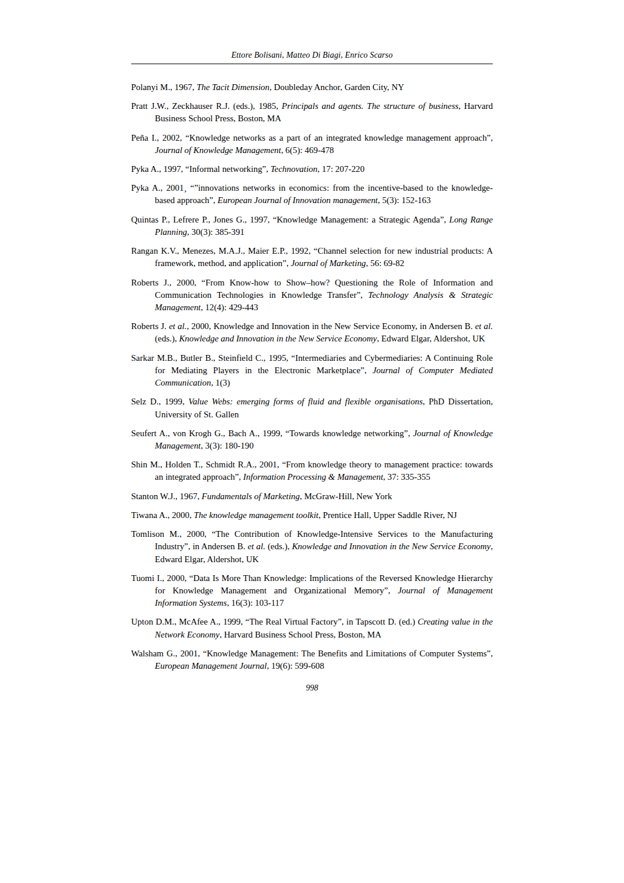Ettore Bolisani, Matteo Di Biagi, Enrico Scarso
Polanyi M., 1967, The Tacit Dimension, Doubleday Anchor, Garden City, NY
Pratt J.W., Zeckhauser R.J. (eds.), 1985, Principals and agents. The structure of business, Harvard Business School Press, Boston, MA
Peña I., 2002, “Knowledge networks as a part of an integrated knowledge management approach”, Journal of Knowledge Management, 6(5): 469-478
Pyka A., 1997, “Informal networking”, Technovation, 17: 207-220
Pyka A., 2001¸ “”innovations networks in economics: from the incentive-based to the knowledge-based approach”, European Journal of Innovation management, 5(3): 152-163
Quintas P., Lefrere P., Jones G., 1997, “Knowledge Management: a Strategic Agenda”, Long Range Planning, 30(3): 385-391
Rangan K.V., Menezes, M.A.J., Maier E.P., 1992, “Channel selection for new industrial products: A framework, method, and application”, Journal of Marketing, 56: 69-82
Roberts J., 2000, “From Know-how to Show–how? Questioning the Role of Information and Communication Technologies in Knowledge Transfer”, Technology Analysis & Strategic Management, 12(4): 429-443
Roberts J. et al., 2000, Knowledge and Innovation in the New Service Economy, in Andersen B. et al. (eds.), Knowledge and Innovation in the New Service Economy, Edward Elgar, Aldershot, UK
Sarkar M.B., Butler B., Steinfield C., 1995, “Intermediaries and Cybermediaries: A Continuing Role for Mediating Players in the Electronic Marketplace”, Journal of Computer Mediated Communication, 1(3)
Selz D., 1999, Value Webs: emerging forms of fluid and flexible organisations, PhD Dissertation, University of St. Gallen
Seufert A., von Krogh G., Bach A., 1999, “Towards knowledge networking”, Journal of Knowledge Management, 3(3): 180-190
Shin M., Holden T., Schmidt R.A., 2001, “From knowledge theory to management practice: towards an integrated approach”, Information Processing & Management, 37: 335-355
Stanton W.J., 1967, Fundamentals of Marketing, McGraw-Hill, New York
Tiwana A., 2000, The knowledge management toolkit, Prentice Hall, Upper Saddle River, NJ
Tomlison M., 2000, “The Contribution of Knowledge-Intensive Services to the Manufacturing Industry”, in Andersen B. et al. (eds.), Knowledge and Innovation in the New Service Economy, Edward Elgar, Aldershot, UK
Tuomi I., 2000, “Data Is More Than Knowledge: Implications of the Reversed Knowledge Hierarchy for Knowledge Management and Organizational Memory”, Journal of Management Information Systems, 16(3): 103-117
Upton D.M., McAfee A., 1999, “The Real Virtual Factory”, in Tapscott D. (ed.) Creating value in the Network Economy, Harvard Business School Press, Boston, MA
Walsham G., 2001, “Knowledge Management: The Benefits and Limitations of Computer Systems”, European Management Journal, 19(6): 599-608
998